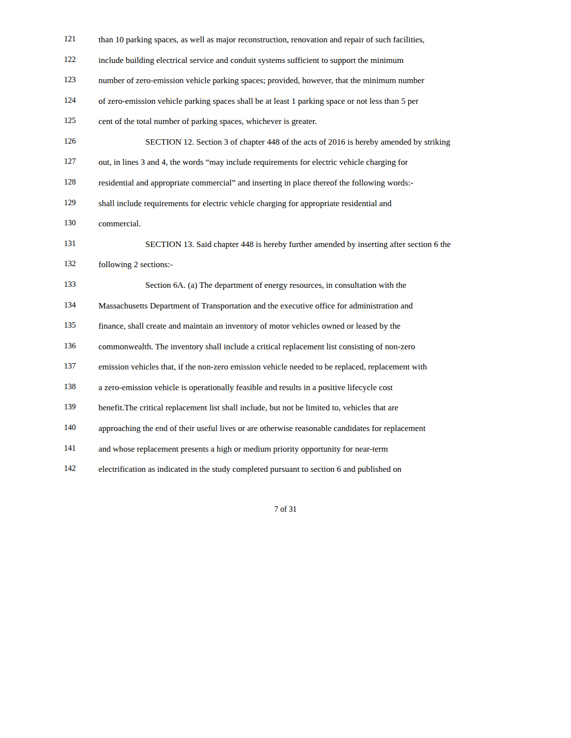121
than 10 parking spaces, as well as major reconstruction, renovation and repair of such facilities,
122
include building electrical service and conduit systems sufficient to support the minimum
123
number of zero-emission vehicle parking spaces; provided, however, that the minimum number
124
of zero-emission vehicle parking spaces shall be at least 1 parking space or not less than 5 per
125
cent of the total number of parking spaces, whichever is greater.
126
SECTION 12. Section 3 of chapter 448 of the acts of 2016 is hereby amended by striking
127
out, in lines 3 and 4, the words “may include requirements for electric vehicle charging for
128
residential and appropriate commercial” and inserting in place thereof the following words:-
129
shall include requirements for electric vehicle charging for appropriate residential and
130
commercial.
131
SECTION 13. Said chapter 448 is hereby further amended by inserting after section 6 the
132
following 2 sections:-
133
Section 6A. (a) The department of energy resources, in consultation with the
134
Massachusetts Department of Transportation and the executive office for administration and
135
finance, shall create and maintain an inventory of motor vehicles owned or leased by the
136
commonwealth. The inventory shall include a critical replacement list consisting of non-zero
137
emission vehicles that, if the non-zero emission vehicle needed to be replaced, replacement with
138
a zero-emission vehicle is operationally feasible and results in a positive lifecycle cost
139
benefit.The critical replacement list shall include, but not be limited to, vehicles that are
140
approaching the end of their useful lives or are otherwise reasonable candidates for replacement
141
and whose replacement presents a high or medium priority opportunity for near-term
142
electrification as indicated in the study completed pursuant to section 6 and published on
7 of 31